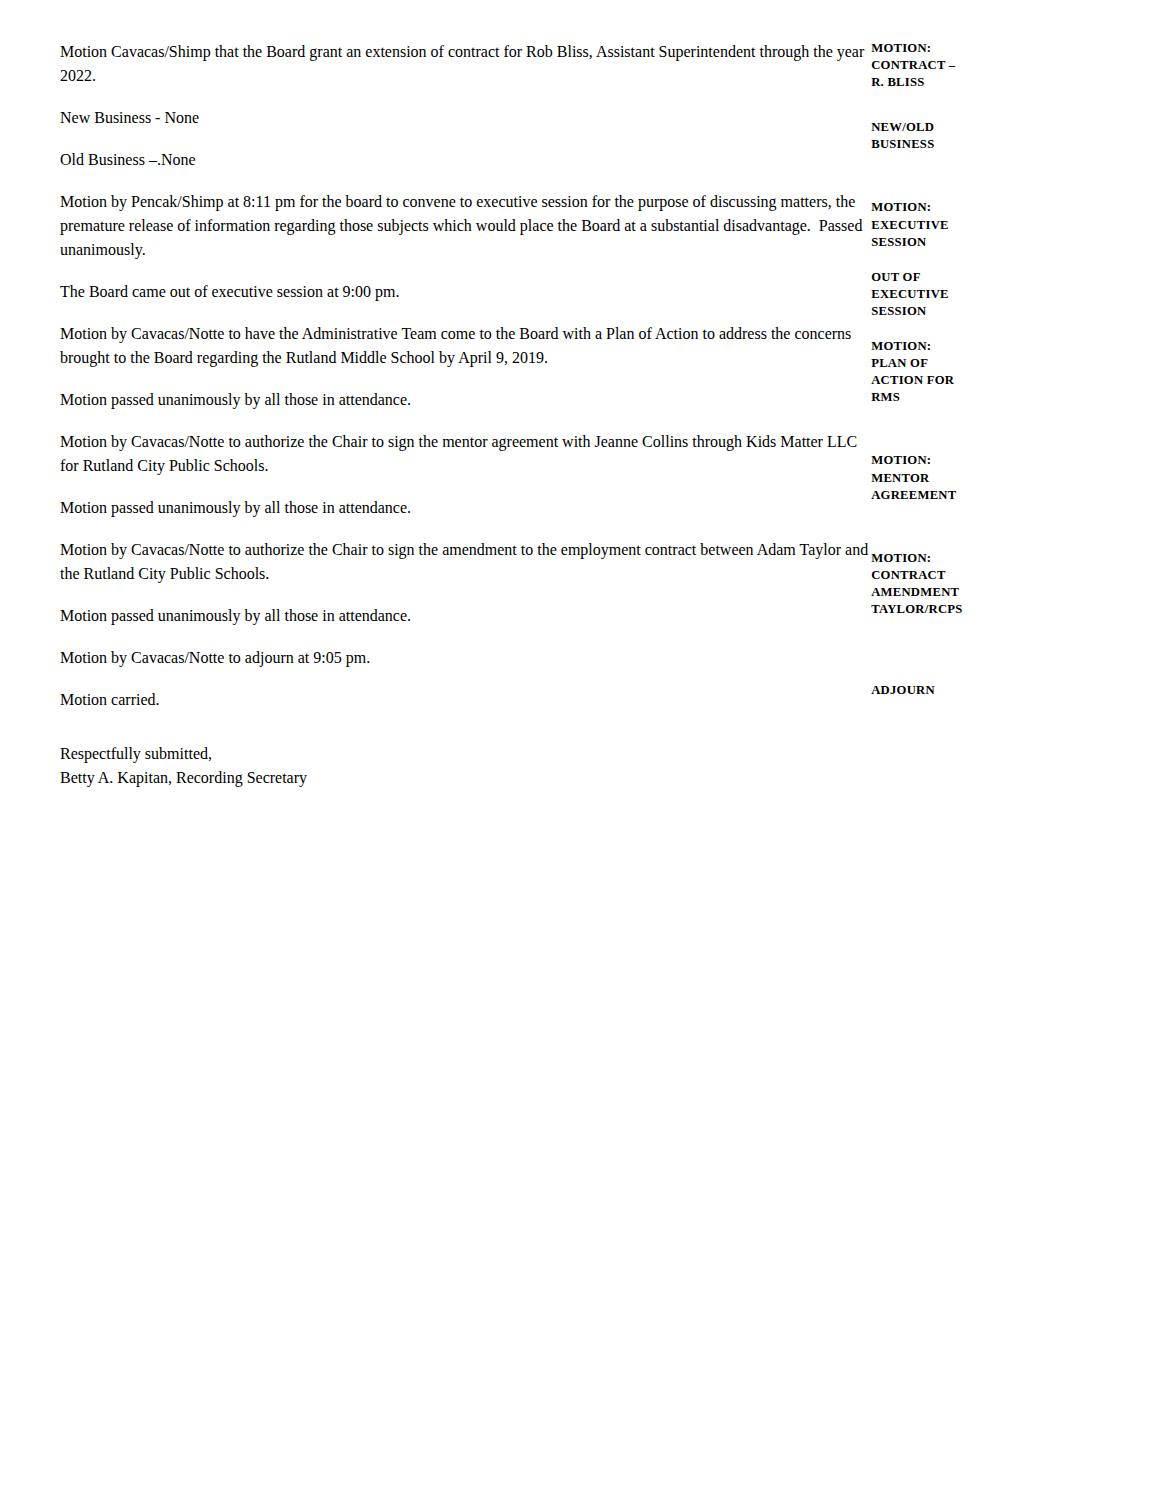| Motion Cavacas/Shimp that the Board grant an extension of contract for Rob Bliss, Assistant Superintendent through the year 2022. New Business - None Old Business –.None Motion by Pencak/Shimp at 8:11 pm for the board to convene to executive session for the purpose of discussing matters, the premature release of information regarding those subjects which would place the Board at a substantial disadvantage. Passed unanimously. The Board came out of executive session at 9:00 pm. Motion by Cavacas/Notte to have the Administrative Team come to the Board with a Plan of Action to address the concerns brought to the Board regarding the Rutland Middle School by April 9, 2019. Motion passed unanimously by all those in attendance. Motion by Cavacas/Notte to authorize the Chair to sign the mentor agreement with Jeanne Collins through Kids Matter LLC for Rutland City Public Schools. Motion passed unanimously by all those in attendance. Motion by Cavacas/Notte to authorize the Chair to sign the amendment to the employment contract between Adam Taylor and the Rutland City Public Schools. Motion passed unanimously by all those in attendance. Motion by Cavacas/Notte to adjourn at 9:05 pm. Motion carried. Respectfully submitted, Betty A. Kapitan, Recording Secretary | MOTION: CONTRACT – R. BLISS NEW/OLD BUSINESS MOTION: EXECUTIVE SESSION OUT OF EXECUTIVE SESSION MOTION: PLAN OF ACTION FOR RMS MOTION: MENTOR AGREEMENT MOTION: CONTRACT AMENDMENT TAYLOR/RCPS ADJOURN |